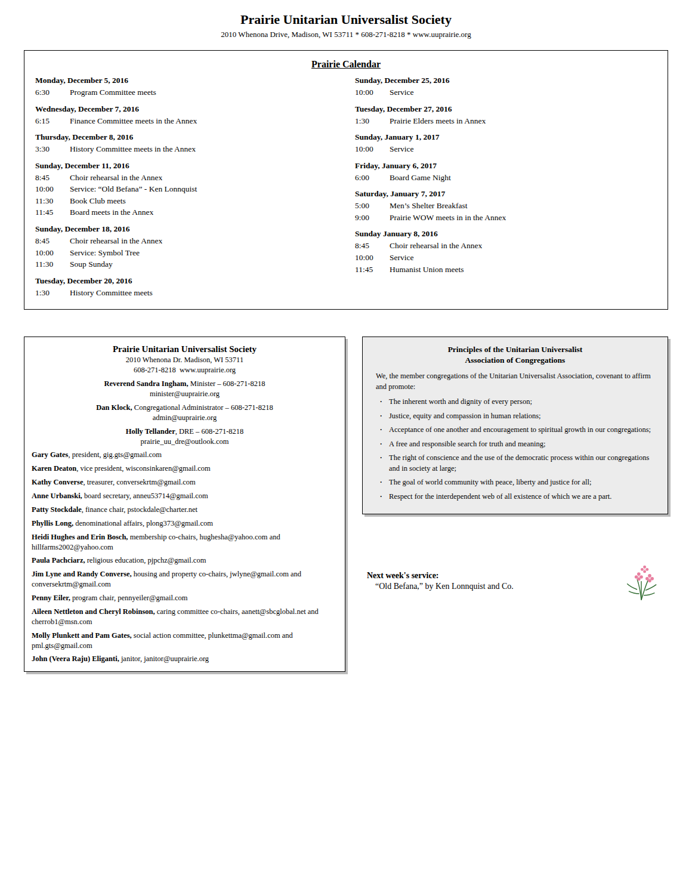Prairie Unitarian Universalist Society
2010 Whenona Drive, Madison, WI 53711 * 608-271-8218 * www.uuprairie.org
Prairie Calendar
Monday, December 5, 2016
6:30 Program Committee meets
Wednesday, December 7, 2016
6:15 Finance Committee meets in the Annex
Thursday, December 8, 2016
3:30 History Committee meets in the Annex
Sunday, December 11, 2016
8:45 Choir rehearsal in the Annex
10:00 Service: “Old Befana” - Ken Lonnquist
11:30 Book Club meets
11:45 Board meets in the Annex
Sunday, December 18, 2016
8:45 Choir rehearsal in the Annex
10:00 Service: Symbol Tree
11:30 Soup Sunday
Tuesday, December 20, 2016
1:30 History Committee meets
Sunday, December 25, 2016
10:00 Service
Tuesday, December 27, 2016
1:30 Prairie Elders meets in Annex
Sunday, January 1, 2017
10:00 Service
Friday, January 6, 2017
6:00 Board Game Night
Saturday, January 7, 2017
5:00 Men’s Shelter Breakfast
9:00 Prairie WOW meets in in the Annex
Sunday January 8, 2016
8:45 Choir rehearsal in the Annex
10:00 Service
11:45 Humanist Union meets
Prairie Unitarian Universalist Society
2010 Whenona Dr. Madison, WI 53711
608-271-8218 www.uuprairie.org
Reverend Sandra Ingham, Minister – 608-271-8218
minister@uuprairie.org
Dan Klock, Congregational Administrator – 608-271-8218
admin@uuprairie.org
Holly Tellander, DRE – 608-271-8218
prairie_uu_dre@outlook.com
Gary Gates, president, gig.gts@gmail.com
Karen Deaton, vice president, wisconsinkaren@gmail.com
Kathy Converse, treasurer, conversekrtm@gmail.com
Anne Urbanski, board secretary, anneu53714@gmail.com
Patty Stockdale, finance chair, pstockdale@charter.net
Phyllis Long, denominational affairs, plong373@gmail.com
Heidi Hughes and Erin Bosch, membership co-chairs, hughesha@yahoo.com and hillfarms2002@yahoo.com
Paula Pachciarz, religious education, pjpchz@gmail.com
Jim Lyne and Randy Converse, housing and property co-chairs, jwlyne@gmail.com and conversekrtm@gmail.com
Penny Eiler, program chair, pennyeiler@gmail.com
Aileen Nettleton and Cheryl Robinson, caring committee co-chairs, aanett@sbcglobal.net and cherrob1@msn.com
Molly Plunkett and Pam Gates, social action committee, plunkettma@gmail.com and pml.gts@gmail.com
John (Veera Raju) Eliganti, janitor, janitor@uuprairie.org
Principles of the Unitarian Universalist
Association of Congregations
We, the member congregations of the Unitarian Universalist Association, covenant to affirm and promote:
The inherent worth and dignity of every person;
Justice, equity and compassion in human relations;
Acceptance of one another and encouragement to spiritual growth in our congregations;
A free and responsible search for truth and meaning;
The right of conscience and the use of the democratic process within our congregations and in society at large;
The goal of world community with peace, liberty and justice for all;
Respect for the interdependent web of all existence of which we are a part.
Next week's service:
“Old Befana,” by Ken Lonnquist and Co.